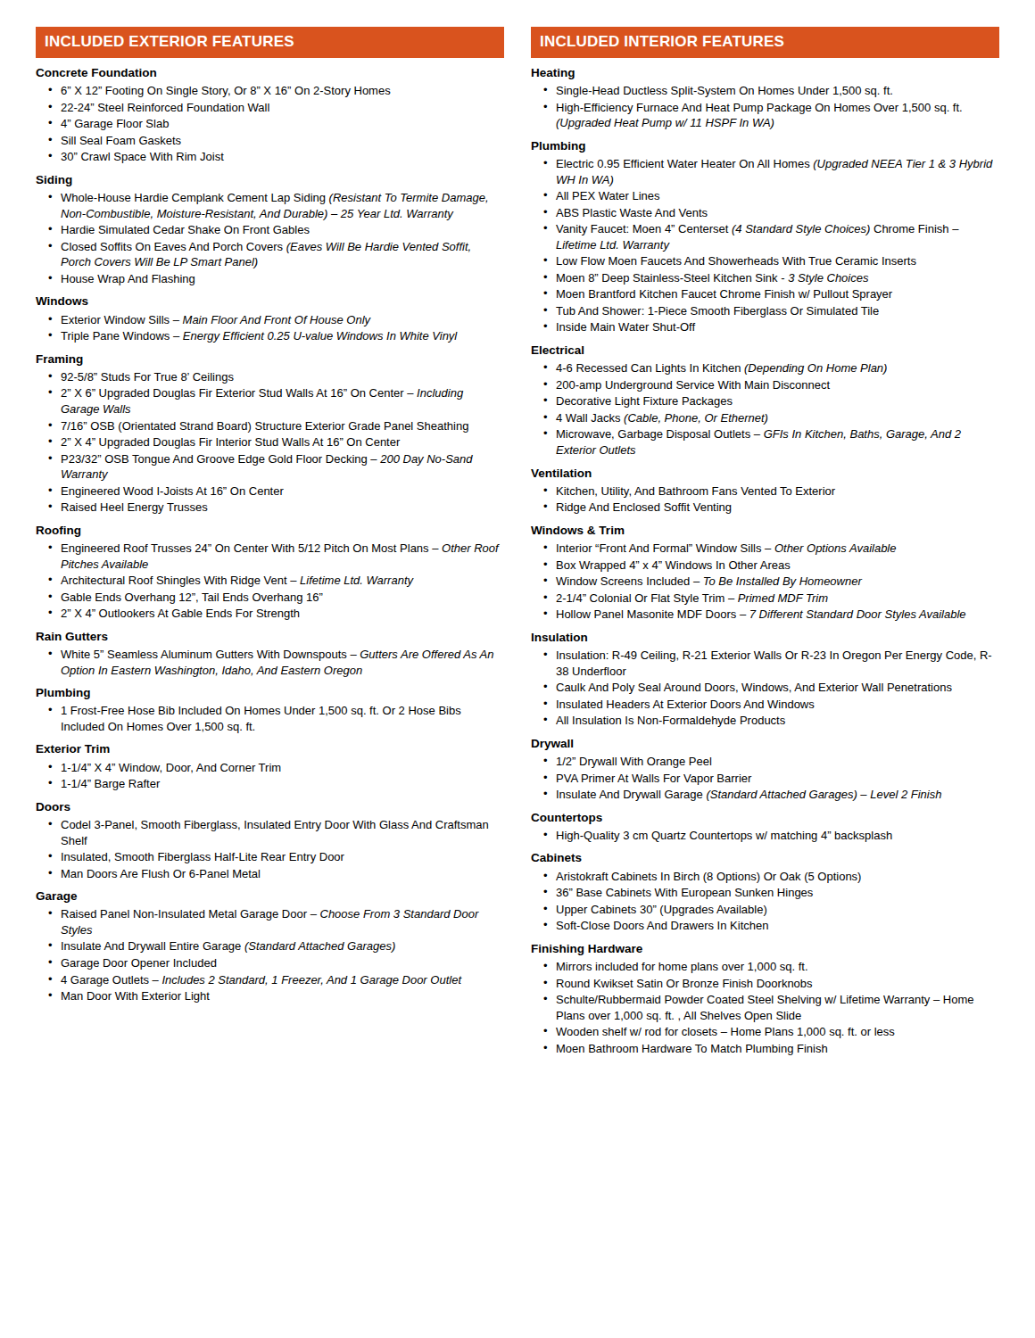INCLUDED EXTERIOR FEATURES
Concrete Foundation
6” X 12” Footing On Single Story, Or 8” X 16” On 2-Story Homes
22-24” Steel Reinforced Foundation Wall
4” Garage Floor Slab
Sill Seal Foam Gaskets
30” Crawl Space With Rim Joist
Siding
Whole-House Hardie Cemplank Cement Lap Siding (Resistant To Termite Damage, Non-Combustible, Moisture-Resistant, And Durable) – 25 Year Ltd. Warranty
Hardie Simulated Cedar Shake On Front Gables
Closed Soffits On Eaves And Porch Covers (Eaves Will Be Hardie Vented Soffit, Porch Covers Will Be LP Smart Panel)
House Wrap And Flashing
Windows
Exterior Window Sills – Main Floor And Front Of House Only
Triple Pane Windows – Energy Efficient 0.25 U-value Windows In White Vinyl
Framing
92-5/8” Studs For True 8’ Ceilings
2” X 6” Upgraded Douglas Fir Exterior Stud Walls At 16” On Center – Including Garage Walls
7/16” OSB (Orientated Strand Board) Structure Exterior Grade Panel Sheathing
2” X 4” Upgraded Douglas Fir Interior Stud Walls At 16” On Center
P23/32” OSB Tongue And Groove Edge Gold Floor Decking – 200 Day No-Sand Warranty
Engineered Wood I-Joists At 16” On Center
Raised Heel Energy Trusses
Roofing
Engineered Roof Trusses 24” On Center With 5/12 Pitch On Most Plans – Other Roof Pitches Available
Architectural Roof Shingles With Ridge Vent – Lifetime Ltd. Warranty
Gable Ends Overhang 12”, Tail Ends Overhang 16”
2” X 4” Outlookers At Gable Ends For Strength
Rain Gutters
White 5” Seamless Aluminum Gutters With Downspouts – Gutters Are Offered As An Option In Eastern Washington, Idaho, And Eastern Oregon
Plumbing
1 Frost-Free Hose Bib Included On Homes Under 1,500 sq. ft. Or 2 Hose Bibs Included On Homes Over 1,500 sq. ft.
Exterior Trim
1-1/4” X 4” Window, Door, And Corner Trim
1-1/4” Barge Rafter
Doors
Codel 3-Panel, Smooth Fiberglass, Insulated Entry Door With Glass And Craftsman Shelf
Insulated, Smooth Fiberglass Half-Lite Rear Entry Door
Man Doors Are Flush Or 6-Panel Metal
Garage
Raised Panel Non-Insulated Metal Garage Door – Choose From 3 Standard Door Styles
Insulate And Drywall Entire Garage (Standard Attached Garages)
Garage Door Opener Included
4 Garage Outlets – Includes 2 Standard, 1 Freezer, And 1 Garage Door Outlet
Man Door With Exterior Light
INCLUDED INTERIOR FEATURES
Heating
Single-Head Ductless Split-System On Homes Under 1,500 sq. ft.
High-Efficiency Furnace And Heat Pump Package On Homes Over 1,500 sq. ft. (Upgraded Heat Pump w/ 11 HSPF In WA)
Plumbing
Electric 0.95 Efficient Water Heater On All Homes (Upgraded NEEA Tier 1 & 3 Hybrid WH In WA)
All PEX Water Lines
ABS Plastic Waste And Vents
Vanity Faucet: Moen 4” Centerset (4 Standard Style Choices) Chrome Finish – Lifetime Ltd. Warranty
Low Flow Moen Faucets And Showerheads With True Ceramic Inserts
Moen 8” Deep Stainless-Steel Kitchen Sink - 3 Style Choices
Moen Brantford Kitchen Faucet Chrome Finish w/ Pullout Sprayer
Tub And Shower: 1-Piece Smooth Fiberglass Or Simulated Tile
Inside Main Water Shut-Off
Electrical
4-6 Recessed Can Lights In Kitchen (Depending On Home Plan)
200-amp Underground Service With Main Disconnect
Decorative Light Fixture Packages
4 Wall Jacks (Cable, Phone, Or Ethernet)
Microwave, Garbage Disposal Outlets – GFIs In Kitchen, Baths, Garage, And 2 Exterior Outlets
Ventilation
Kitchen, Utility, And Bathroom Fans Vented To Exterior
Ridge And Enclosed Soffit Venting
Windows & Trim
Interior “Front And Formal” Window Sills – Other Options Available
Box Wrapped 4” x 4” Windows In Other Areas
Window Screens Included – To Be Installed By Homeowner
2-1/4” Colonial Or Flat Style Trim – Primed MDF Trim
Hollow Panel Masonite MDF Doors – 7 Different Standard Door Styles Available
Insulation
Insulation: R-49 Ceiling, R-21 Exterior Walls Or R-23 In Oregon Per Energy Code, R-38 Underfloor
Caulk And Poly Seal Around Doors, Windows, And Exterior Wall Penetrations
Insulated Headers At Exterior Doors And Windows
All Insulation Is Non-Formaldehyde Products
Drywall
1/2” Drywall With Orange Peel
PVA Primer At Walls For Vapor Barrier
Insulate And Drywall Garage (Standard Attached Garages) – Level 2 Finish
Countertops
High-Quality 3 cm Quartz Countertops w/ matching 4” backsplash
Cabinets
Aristokraft Cabinets In Birch (8 Options) Or Oak (5 Options)
36” Base Cabinets With European Sunken Hinges
Upper Cabinets 30” (Upgrades Available)
Soft-Close Doors And Drawers In Kitchen
Finishing Hardware
Mirrors included for home plans over 1,000 sq. ft.
Round Kwikset Satin Or Bronze Finish Doorknobs
Schulte/Rubbermaid Powder Coated Steel Shelving w/ Lifetime Warranty – Home Plans over 1,000 sq. ft. , All Shelves Open Slide
Wooden shelf w/ rod for closets – Home Plans 1,000 sq. ft. or less
Moen Bathroom Hardware To Match Plumbing Finish